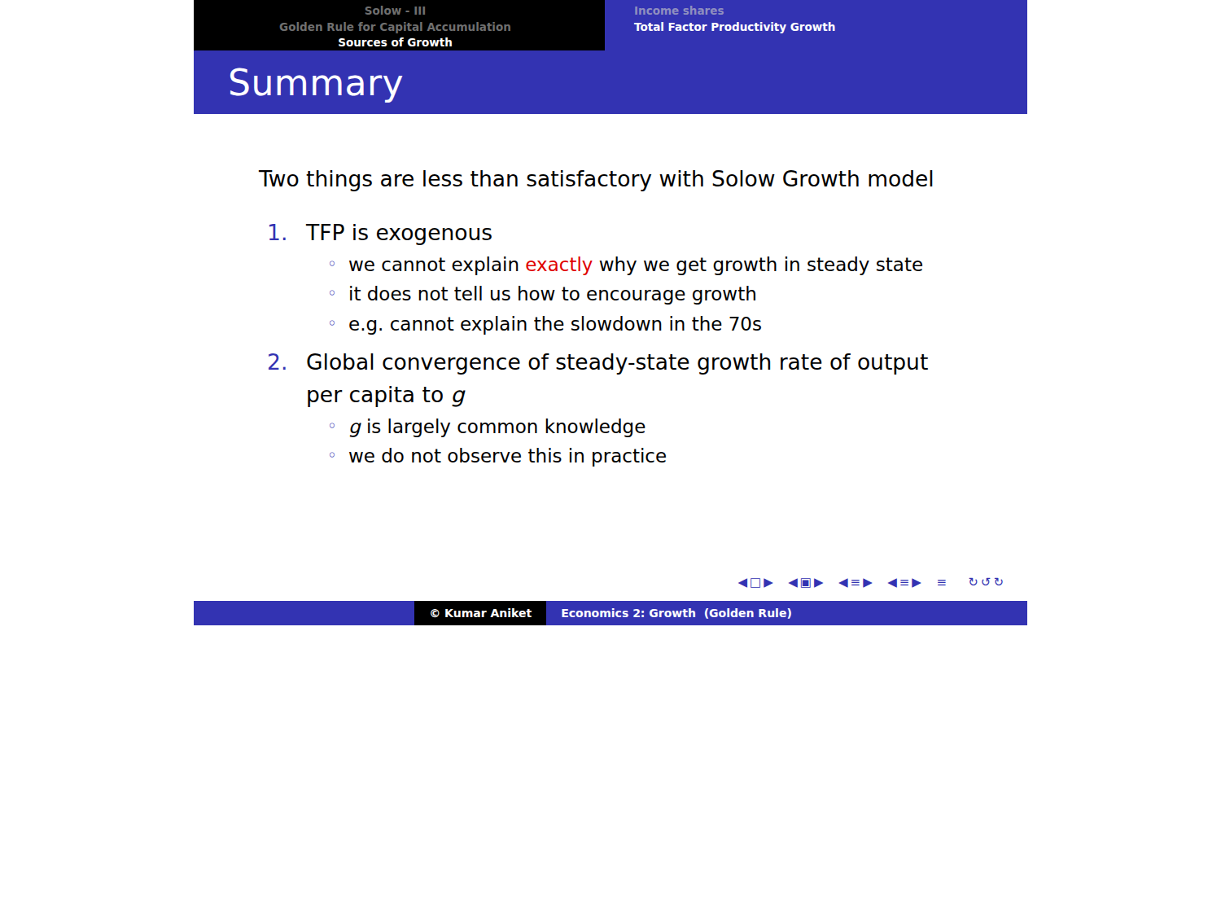Solow - III
Golden Rule for Capital Accumulation
Sources of Growth
Income shares
Total Factor Productivity Growth
Summary
Two things are less than satisfactory with Solow Growth model
TFP is exogenous
we cannot explain exactly why we get growth in steady state
it does not tell us how to encourage growth
e.g. cannot explain the slowdown in the 70s
Global convergence of steady-state growth rate of output per capita to g
g is largely common knowledge
we do not observe this in practice
◀□▶ ◀▣▶ ◀≡▶ ◀≡▶ ≡ ↻↺↻
© Kumar Aniket
Economics 2: Growth (Golden Rule)